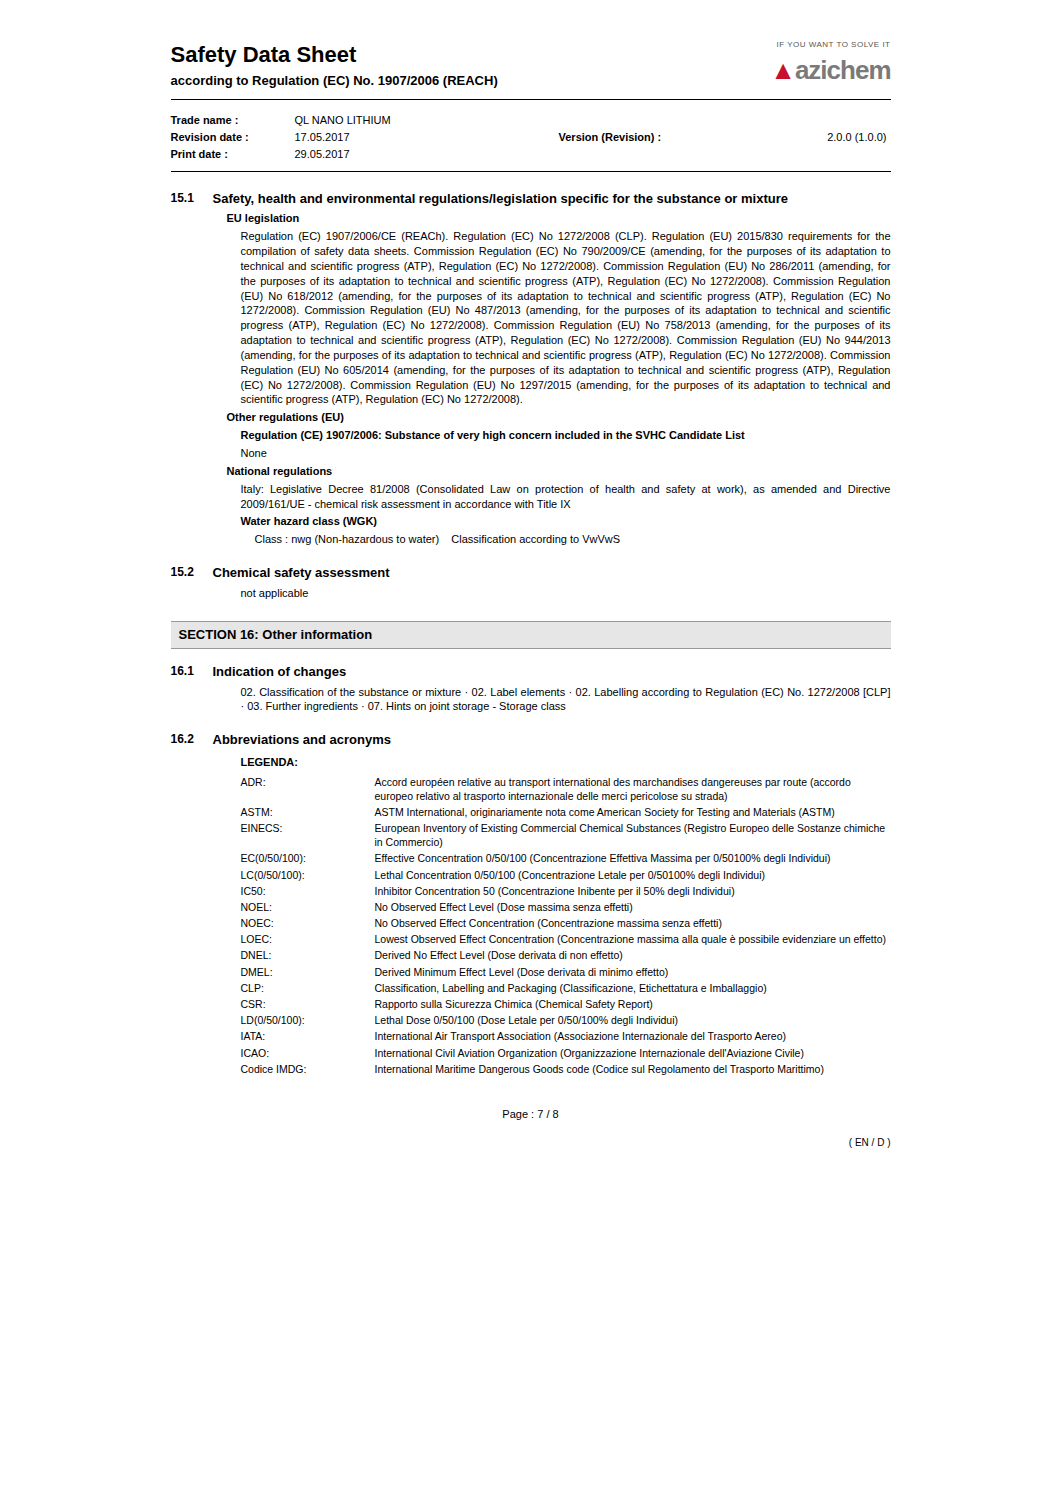Safety Data Sheet
according to Regulation (EC) No. 1907/2006 (REACH)
IF YOU WANT TO SOLVE IT
▲azichem
| Trade name : | QL NANO LITHIUM | | |
| Revision date : | 17.05.2017 | Version (Revision) : | 2.0.0 (1.0.0) |
| Print date : | 29.05.2017 | | |
15.1
Safety, health and environmental regulations/legislation specific for the substance or mixture
EU legislation
Regulation (EC) 1907/2006/CE (REACh). Regulation (EC) No 1272/2008 (CLP). Regulation (EU) 2015/830 requirements for the compilation of safety data sheets. Commission Regulation (EC) No 790/2009/CE (amending, for the purposes of its adaptation to technical and scientific progress (ATP), Regulation (EC) No 1272/2008). Commission Regulation (EU) No 286/2011 (amending, for the purposes of its adaptation to technical and scientific progress (ATP), Regulation (EC) No 1272/2008). Commission Regulation (EU) No 618/2012 (amending, for the purposes of its adaptation to technical and scientific progress (ATP), Regulation (EC) No 1272/2008). Commission Regulation (EU) No 487/2013 (amending, for the purposes of its adaptation to technical and scientific progress (ATP), Regulation (EC) No 1272/2008). Commission Regulation (EU) No 758/2013 (amending, for the purposes of its adaptation to technical and scientific progress (ATP), Regulation (EC) No 1272/2008). Commission Regulation (EU) No 944/2013 (amending, for the purposes of its adaptation to technical and scientific progress (ATP), Regulation (EC) No 1272/2008). Commission Regulation (EU) No 605/2014 (amending, for the purposes of its adaptation to technical and scientific progress (ATP), Regulation (EC) No 1272/2008). Commission Regulation (EU) No 1297/2015 (amending, for the purposes of its adaptation to technical and scientific progress (ATP), Regulation (EC) No 1272/2008).
Other regulations (EU)
Regulation (CE) 1907/2006: Substance of very high concern included in the SVHC Candidate List
None
National regulations
Italy: Legislative Decree 81/2008 (Consolidated Law on protection of health and safety at work), as amended and Directive 2009/161/UE - chemical risk assessment in accordance with Title IX
Water hazard class (WGK)
Class : nwg (Non-hazardous to water) Classification according to VwVwS
15.2
Chemical safety assessment
not applicable
SECTION 16: Other information
16.1
Indication of changes
02. Classification of the substance or mixture · 02. Label elements · 02. Labelling according to Regulation (EC) No. 1272/2008 [CLP] · 03. Further ingredients · 07. Hints on joint storage - Storage class
16.2
Abbreviations and acronyms
LEGENDA:
| ADR: | Accord européen relative au transport international des marchandises dangereuses par route (accordo europeo relativo al trasporto internazionale delle merci pericolose su strada) |
| ASTM: | ASTM International, originariamente nota come American Society for Testing and Materials (ASTM) |
| EINECS: | European Inventory of Existing Commercial Chemical Substances (Registro Europeo delle Sostanze chimiche in Commercio) |
| EC(0/50/100): | Effective Concentration 0/50/100 (Concentrazione Effettiva Massima per 0/50100% degli Individui) |
| LC(0/50/100): | Lethal Concentration 0/50/100 (Concentrazione Letale per 0/50100% degli Individui) |
| IC50: | Inhibitor Concentration 50 (Concentrazione Inibente per il 50% degli Individui) |
| NOEL: | No Observed Effect Level (Dose massima senza effetti) |
| NOEC: | No Observed Effect Concentration (Concentrazione massima senza effetti) |
| LOEC: | Lowest Observed Effect Concentration (Concentrazione massima alla quale è possibile evidenziare un effetto) |
| DNEL: | Derived No Effect Level (Dose derivata di non effetto) |
| DMEL: | Derived Minimum Effect Level (Dose derivata di minimo effetto) |
| CLP: | Classification, Labelling and Packaging (Classificazione, Etichettatura e Imballaggio) |
| CSR: | Rapporto sulla Sicurezza Chimica (Chemical Safety Report) |
| LD(0/50/100): | Lethal Dose 0/50/100 (Dose Letale per 0/50/100% degli Individui) |
| IATA: | International Air Transport Association (Associazione Internazionale del Trasporto Aereo) |
| ICAO: | International Civil Aviation Organization (Organizzazione Internazionale dell'Aviazione Civile) |
| Codice IMDG: | International Maritime Dangerous Goods code (Codice sul Regolamento del Trasporto Marittimo) |
Page : 7 / 8
( EN / D )